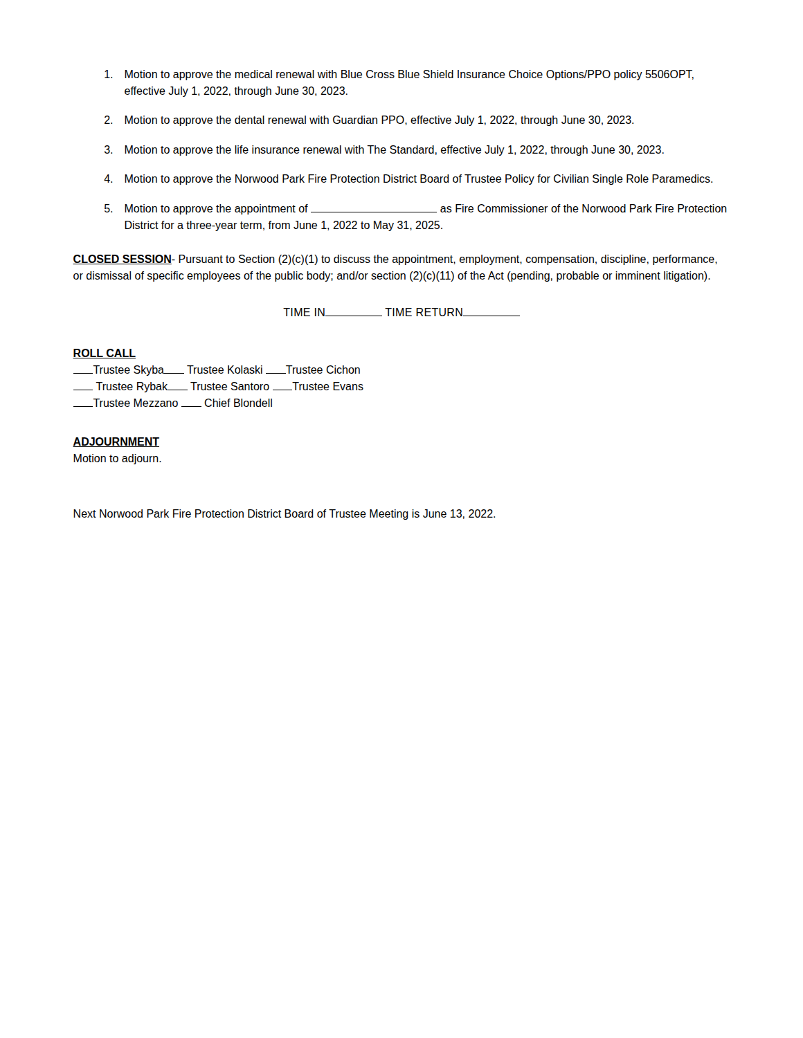Motion to approve the medical renewal with Blue Cross Blue Shield Insurance Choice Options/PPO policy 5506OPT, effective July 1, 2022, through June 30, 2023.
Motion to approve the dental renewal with Guardian PPO, effective July 1, 2022, through June 30, 2023.
Motion to approve the life insurance renewal with The Standard, effective July 1, 2022, through June 30, 2023.
Motion to approve the Norwood Park Fire Protection District Board of Trustee Policy for Civilian Single Role Paramedics.
Motion to approve the appointment of as Fire Commissioner of the Norwood Park Fire Protection District for a three-year term, from June 1, 2022 to May 31, 2025.
CLOSED SESSION- Pursuant to Section (2)(c)(1) to discuss the appointment, employment, compensation, discipline, performance, or dismissal of specific employees of the public body; and/or section (2)(c)(11) of the Act (pending, probable or imminent litigation).
TIME IN TIME RETURN
ROLL CALL
Trustee Skyba Trustee Kolaski Trustee Cichon
Trustee Rybak Trustee Santoro Trustee Evans
Trustee Mezzano Chief Blondell
ADJOURNMENT
Motion to adjourn.
Next Norwood Park Fire Protection District Board of Trustee Meeting is June 13, 2022.